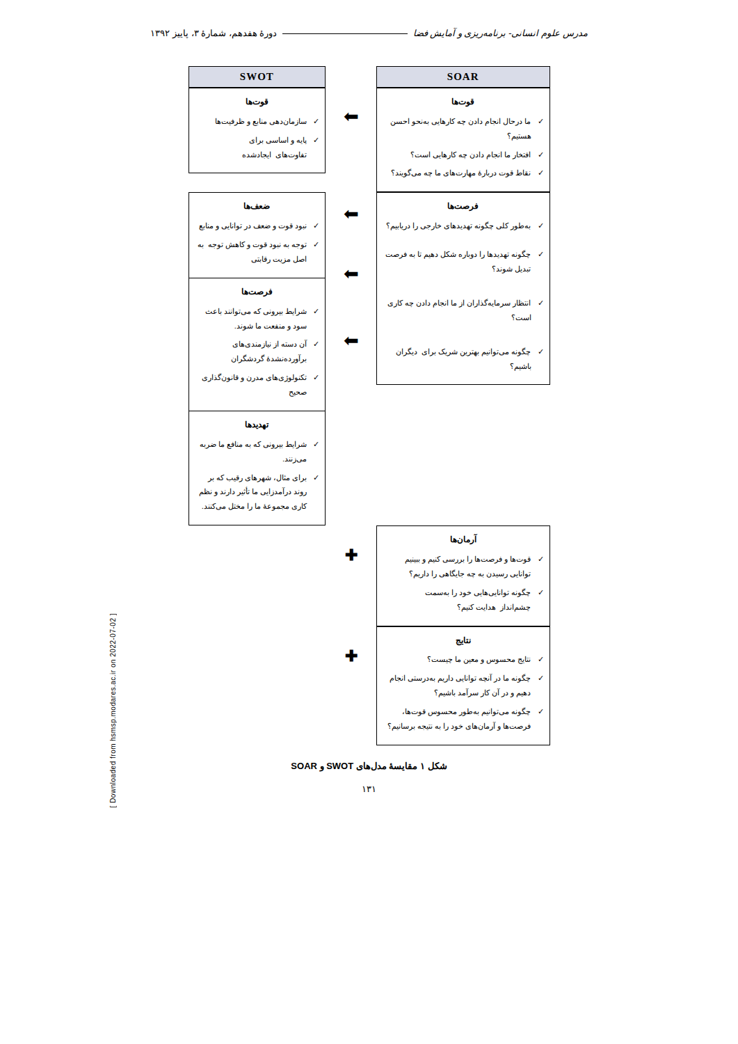مدرس علوم انسانی- برنامه‌ریزی و آمایش فضا دورۀ هفدهم، شمارۀ ۳، پاییز ۱۳۹۲
| SOAR | | SWOT |
| قوت‌ها ما درحال انجام دادن چه کارهایی به‌نحو احسن هستیم؟ افتخار ما انجام دادن چه کارهایی است؟ نقاط قوت دربارۀ مهارت‌های ما چه می‌گویند؟ | ⬅ | قوت‌ها سازمان‌دهی منابع و ظرفیت‌ها پایه و اساسی برای تفاوت‌های ایجادشده |
| فرصت‌ها به‌طور کلی چگونه تهدیدهای خارجی را دریابیم؟ چگونه تهدیدها را دوباره شکل دهیم تا به فرصت تبدیل شوند؟ انتظار سرمایه‌گذاران از ما انجام دادن چه کاری است؟ چگونه می‌توانیم بهترین شریک برای دیگران باشیم؟ | ⬅ ⬅ ⬅ | ضعف‌ها نبود قوت و ضعف در توانایی و منابع توجه به نبود قوت و کاهش توجه به اصل مزیت رقابتی فرصت‌ها شرایط بیرونی که می‌توانند باعث سود و منفعت ما شوند. آن دسته از نیازمندی‌های برآورده‌نشدۀ گردشگران تکنولوژی‌های مدرن و قانون‌گذاری صحیح تهدیدها شرایط بیرونی که به منافع ما ضربه می‌زنند. برای مثال، شهرهای رقیب که بر روند درآمدزایی ما تأثیر دارند و نظم کاری مجموعۀ ما را مختل می‌کنند. |
| آرمان‌ها قوت‌ها و فرصت‌ها را بررسی کنیم و ببینیم توانایی رسیدن به چه جایگاهی را داریم؟ چگونه توانایی‌هایی خود را به‌سمت چشم‌انداز هدایت کنیم؟ | ✚ | |
| نتایج نتایج محسوس و معین ما چیست؟ چگونه ما در آنچه توانایی داریم به‌درستی انجام دهیم و در آن کار سرآمد باشیم؟ چگونه می‌توانیم به‌طور محسوس قوت‌ها، فرصت‌ها و آرمان‌های خود را به نتیجه برسانیم؟ | ✚ | |
شکل ۱ مقایسۀ مدل‌های SWOT و SOAR
۱۳۱
[ Downloaded from hsmsp.modares.ac.ir on 2022-07-02 ]